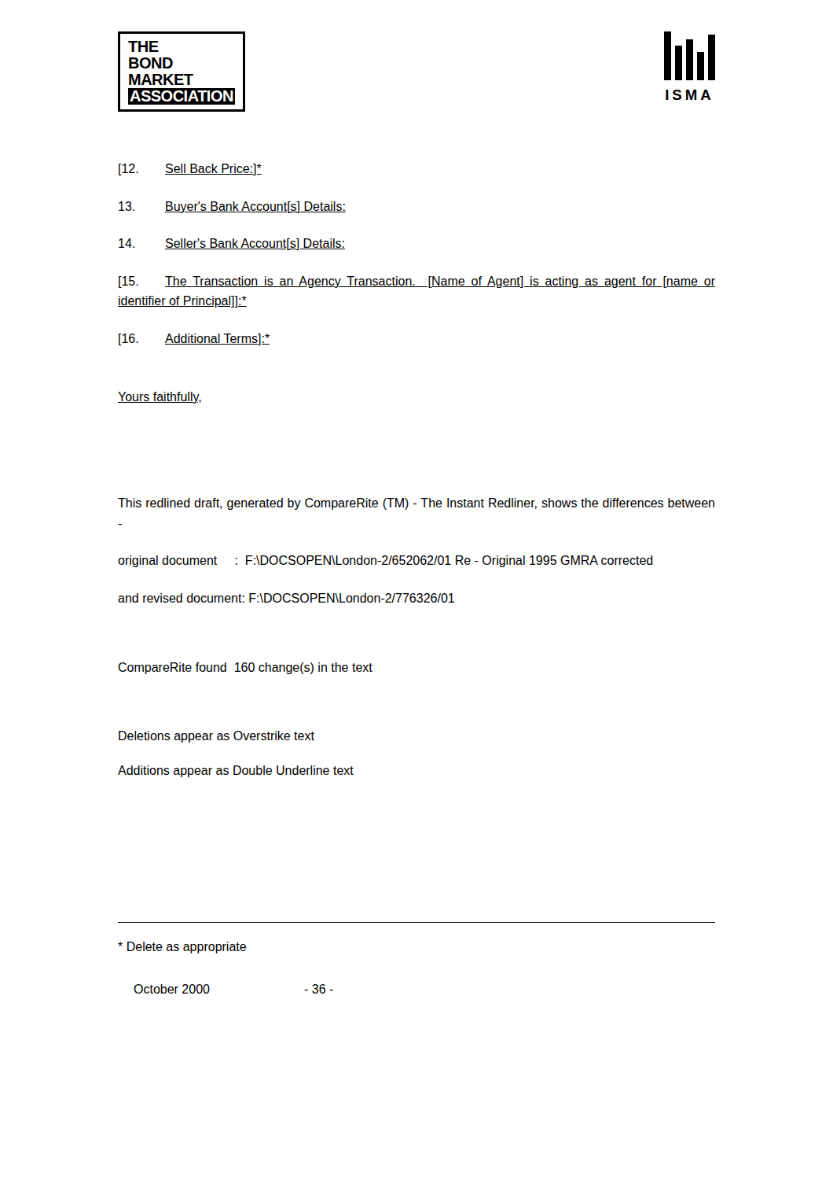The Bond Market Association
ISMA
[12. Sell Back Price:]*
13. Buyer's Bank Account[s] Details:
14. Seller's Bank Account[s] Details:
[15. The Transaction is an Agency Transaction. [Name of Agent] is acting as agent for [name or identifier of Principal]]:*
[16. Additional Terms]:*
Yours faithfully,
This redlined draft, generated by CompareRite (TM) - The Instant Redliner, shows the differences between -
original document : F:\DOCSOPEN\London-2/652062/01 Re - Original 1995 GMRA corrected
and revised document: F:\DOCSOPEN\London-2/776326/01
CompareRite found 160 change(s) in the text
Deletions appear as Overstrike text
Additions appear as Double Underline text
* Delete as appropriate
October 2000 - 36 -